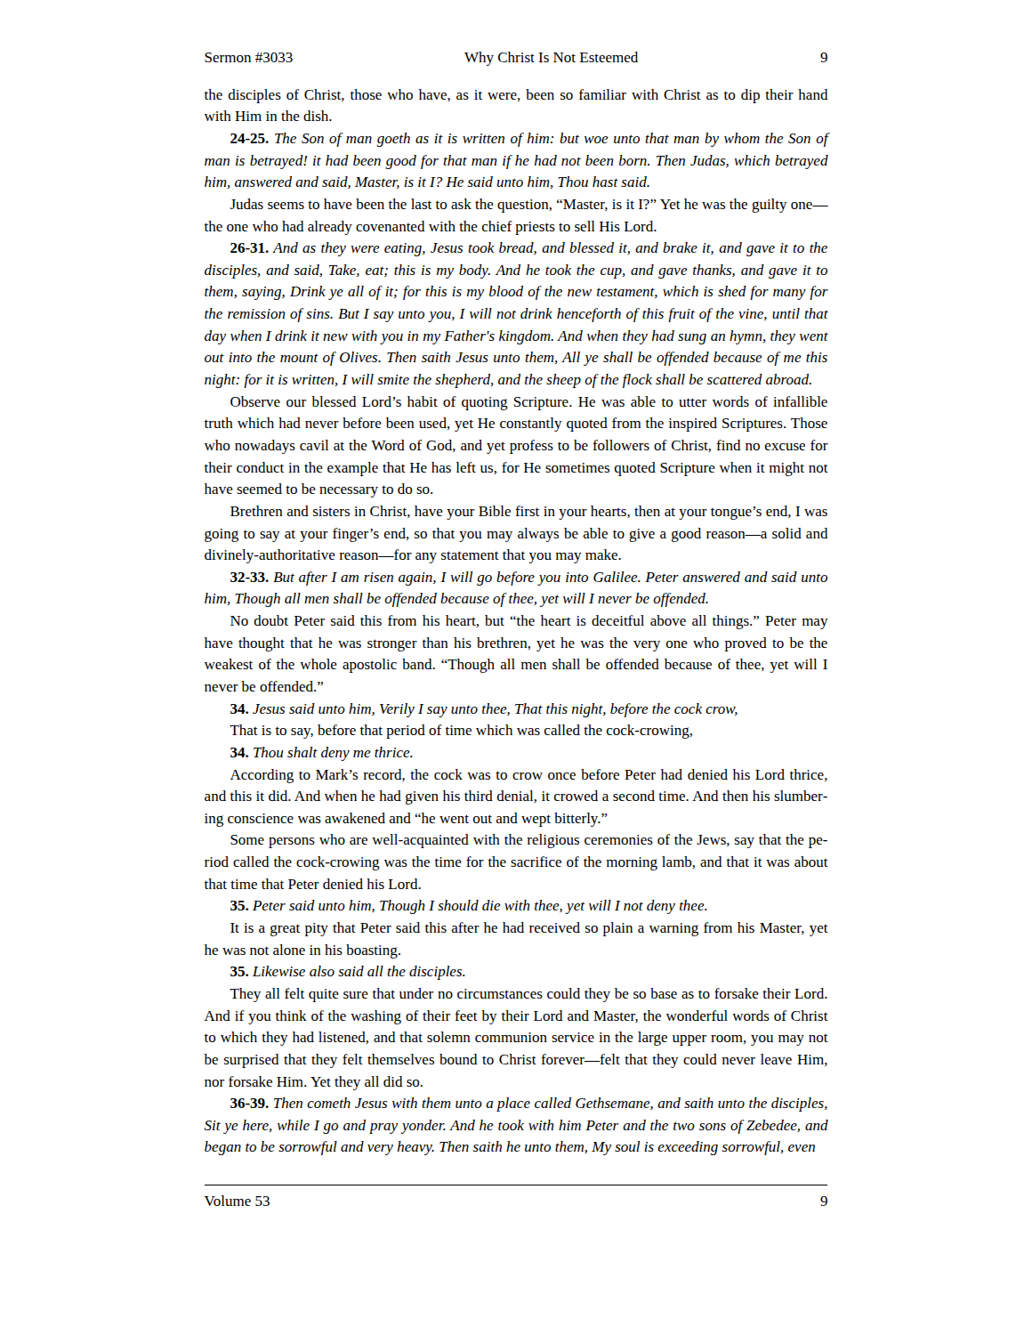Sermon #3033
Why Christ Is Not Esteemed
9
the disciples of Christ, those who have, as it were, been so familiar with Christ as to dip their hand with Him in the dish.
24-25. The Son of man goeth as it is written of him: but woe unto that man by whom the Son of man is betrayed! it had been good for that man if he had not been born. Then Judas, which betrayed him, answered and said, Master, is it I? He said unto him, Thou hast said.
Judas seems to have been the last to ask the question, “Master, is it I?” Yet he was the guilty one—the one who had already covenanted with the chief priests to sell His Lord.
26-31. And as they were eating, Jesus took bread, and blessed it, and brake it, and gave it to the disciples, and said, Take, eat; this is my body. And he took the cup, and gave thanks, and gave it to them, saying, Drink ye all of it; for this is my blood of the new testament, which is shed for many for the remission of sins. But I say unto you, I will not drink henceforth of this fruit of the vine, until that day when I drink it new with you in my Father's kingdom. And when they had sung an hymn, they went out into the mount of Olives. Then saith Jesus unto them, All ye shall be offended because of me this night: for it is written, I will smite the shepherd, and the sheep of the flock shall be scattered abroad.
Observe our blessed Lord’s habit of quoting Scripture. He was able to utter words of infallible truth which had never before been used, yet He constantly quoted from the inspired Scriptures. Those who nowadays cavil at the Word of God, and yet profess to be followers of Christ, find no excuse for their conduct in the example that He has left us, for He sometimes quoted Scripture when it might not have seemed to be necessary to do so.
Brethren and sisters in Christ, have your Bible first in your hearts, then at your tongue’s end, I was going to say at your finger’s end, so that you may always be able to give a good reason—a solid and divinely-authoritative reason—for any statement that you may make.
32-33. But after I am risen again, I will go before you into Galilee. Peter answered and said unto him, Though all men shall be offended because of thee, yet will I never be offended.
No doubt Peter said this from his heart, but “the heart is deceitful above all things.” Peter may have thought that he was stronger than his brethren, yet he was the very one who proved to be the weakest of the whole apostolic band. “Though all men shall be offended because of thee, yet will I never be offended.”
34. Jesus said unto him, Verily I say unto thee, That this night, before the cock crow,
That is to say, before that period of time which was called the cock-crowing,
34. Thou shalt deny me thrice.
According to Mark’s record, the cock was to crow once before Peter had denied his Lord thrice, and this it did. And when he had given his third denial, it crowed a second time. And then his slumbering conscience was awakened and “he went out and wept bitterly.”
Some persons who are well-acquainted with the religious ceremonies of the Jews, say that the period called the cock-crowing was the time for the sacrifice of the morning lamb, and that it was about that time that Peter denied his Lord.
35. Peter said unto him, Though I should die with thee, yet will I not deny thee.
It is a great pity that Peter said this after he had received so plain a warning from his Master, yet he was not alone in his boasting.
35. Likewise also said all the disciples.
They all felt quite sure that under no circumstances could they be so base as to forsake their Lord. And if you think of the washing of their feet by their Lord and Master, the wonderful words of Christ to which they had listened, and that solemn communion service in the large upper room, you may not be surprised that they felt themselves bound to Christ forever—felt that they could never leave Him, nor forsake Him. Yet they all did so.
36-39. Then cometh Jesus with them unto a place called Gethsemane, and saith unto the disciples, Sit ye here, while I go and pray yonder. And he took with him Peter and the two sons of Zebedee, and began to be sorrowful and very heavy. Then saith he unto them, My soul is exceeding sorrowful, even
Volume 53
9